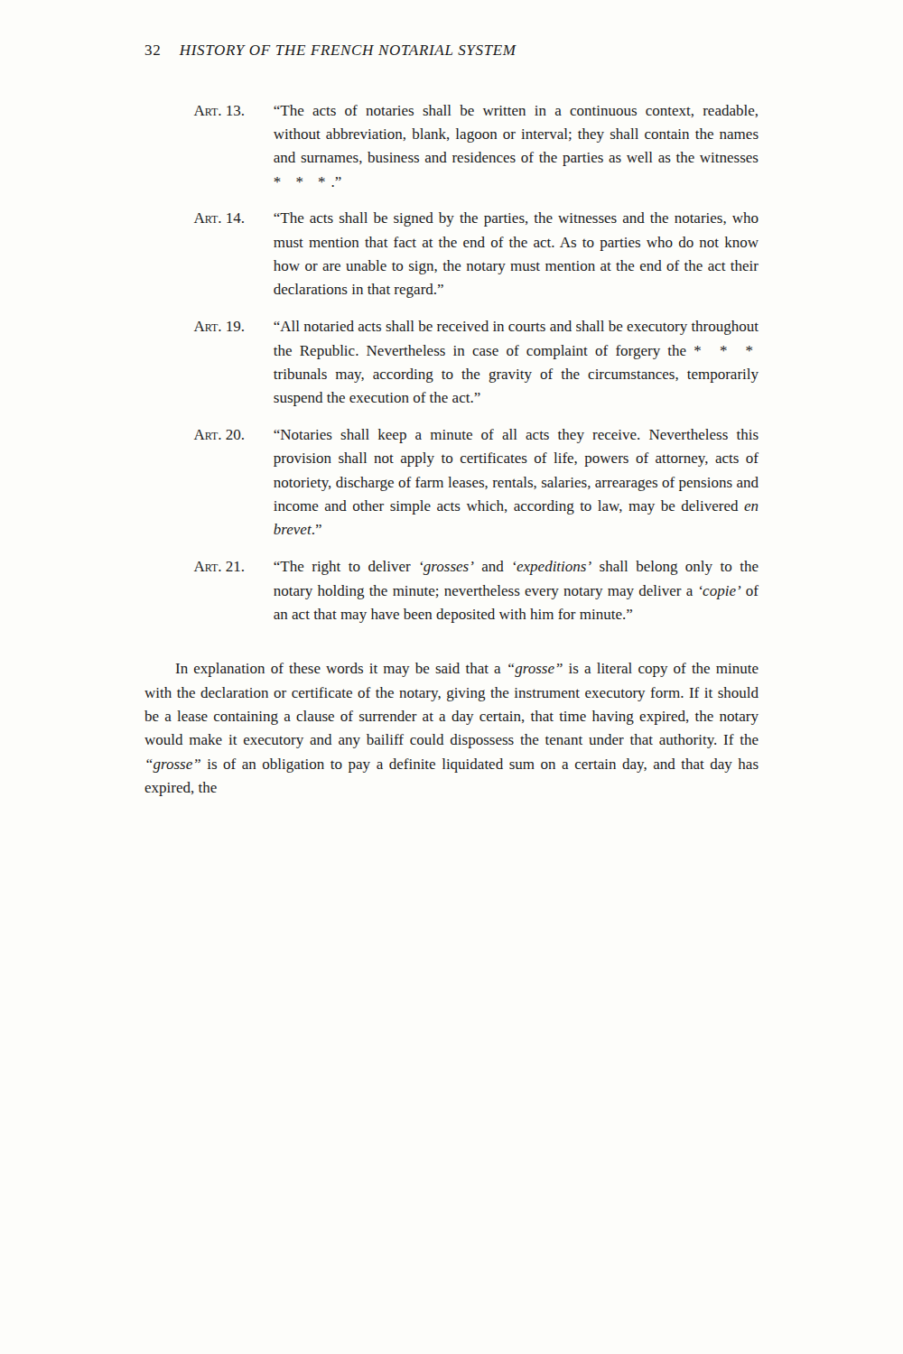32 History of the French Notarial System
Art. 13.
“The acts of notaries shall be written in a continuous context, readable, without abbreviation, blank, lagoon or interval; they shall contain the names and surnames, business and residences of the parties as well as the witnesses * * *.”
Art. 14.
“The acts shall be signed by the parties, the witnesses and the notaries, who must mention that fact at the end of the act. As to parties who do not know how or are unable to sign, the notary must mention at the end of the act their declarations in that regard.”
Art. 19.
“All notaried acts shall be received in courts and shall be executory throughout the Republic. Nevertheless in case of complaint of forgery the * * * tribunals may, according to the gravity of the circumstances, temporarily suspend the execution of the act.”
Art. 20.
“Notaries shall keep a minute of all acts they receive. Nevertheless this provision shall not apply to certificates of life, powers of attorney, acts of notoriety, discharge of farm leases, rentals, salaries, arrearages of pensions and income and other simple acts which, according to law, may be delivered en brevet.”
Art. 21.
“The right to deliver ‘grosses’ and ‘expeditions’ shall belong only to the notary holding the minute; nevertheless every notary may deliver a ‘copie’ of an act that may have been deposited with him for minute.”
In explanation of these words it may be said that a “grosse” is a literal copy of the minute with the declaration or certificate of the notary, giving the instrument executory form. If it should be a lease containing a clause of surrender at a day certain, that time having expired, the notary would make it executory and any bailiff could dispossess the tenant under that authority. If the “grosse” is of an obligation to pay a definite liquidated sum on a certain day, and that day has expired, the